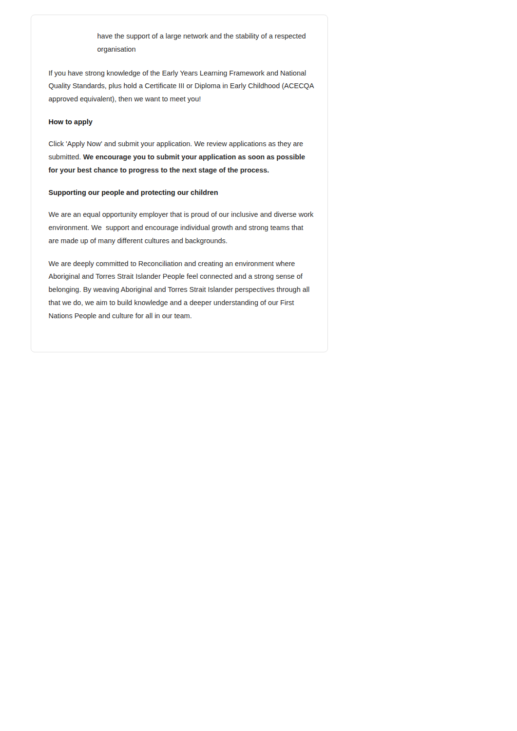have the support of a large network and the stability of a respected organisation
If you have strong knowledge of the Early Years Learning Framework and National Quality Standards, plus hold a Certificate III or Diploma in Early Childhood (ACECQA approved equivalent), then we want to meet you!
How to apply
Click 'Apply Now' and submit your application. We review applications as they are submitted. We encourage you to submit your application as soon as possible for your best chance to progress to the next stage of the process.
Supporting our people and protecting our children
We are an equal opportunity employer that is proud of our inclusive and diverse work environment. We support and encourage individual growth and strong teams that are made up of many different cultures and backgrounds.
We are deeply committed to Reconciliation and creating an environment where Aboriginal and Torres Strait Islander People feel connected and a strong sense of belonging. By weaving Aboriginal and Torres Strait Islander perspectives through all that we do, we aim to build knowledge and a deeper understanding of our First Nations People and culture for all in our team.